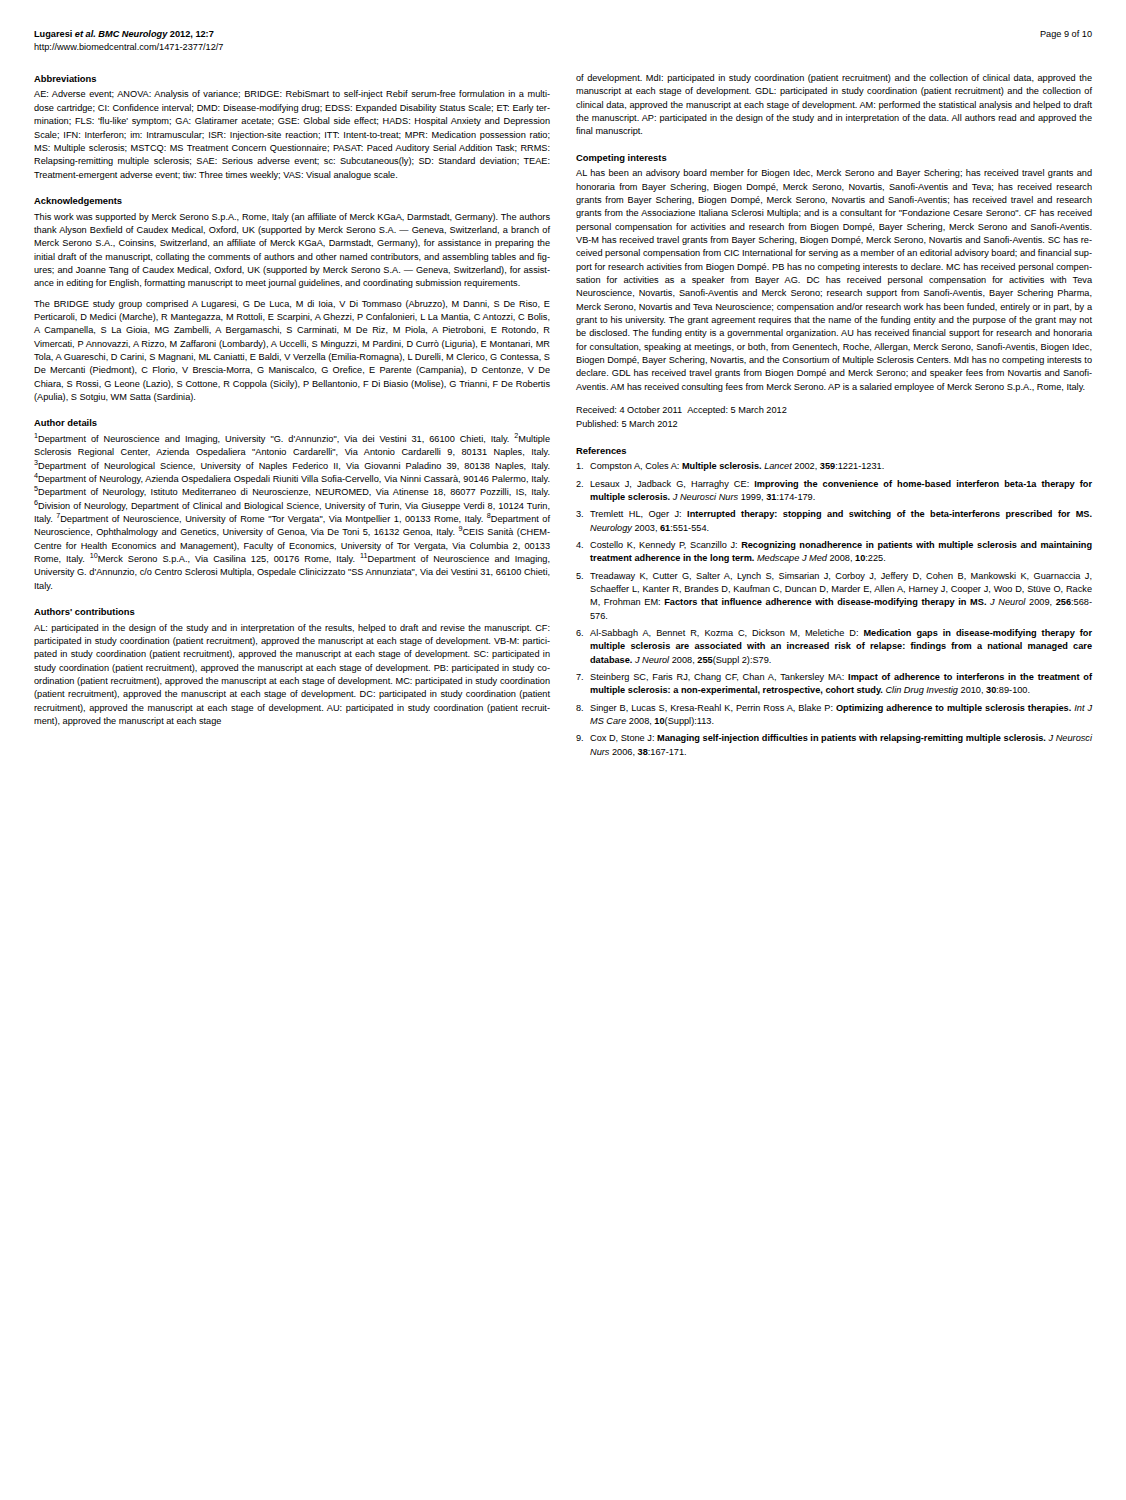Lugaresi et al. BMC Neurology 2012, 12:7
http://www.biomedcentral.com/1471-2377/12/7
Page 9 of 10
Abbreviations
AE: Adverse event; ANOVA: Analysis of variance; BRIDGE: RebiSmart to self-inject Rebif serum-free formulation in a multidose cartridge; CI: Confidence interval; DMD: Disease-modifying drug; EDSS: Expanded Disability Status Scale; ET: Early termination; FLS: 'flu-like' symptom; GA: Glatiramer acetate; GSE: Global side effect; HADS: Hospital Anxiety and Depression Scale; IFN: Interferon; im: Intramuscular; ISR: Injection-site reaction; ITT: Intent-to-treat; MPR: Medication possession ratio; MS: Multiple sclerosis; MSTCQ: MS Treatment Concern Questionnaire; PASAT: Paced Auditory Serial Addition Task; RRMS: Relapsing-remitting multiple sclerosis; SAE: Serious adverse event; sc: Subcutaneous(ly); SD: Standard deviation; TEAE: Treatment-emergent adverse event; tiw: Three times weekly; VAS: Visual analogue scale.
Acknowledgements
This work was supported by Merck Serono S.p.A., Rome, Italy (an affiliate of Merck KGaA, Darmstadt, Germany). The authors thank Alyson Bexfield of Caudex Medical, Oxford, UK (supported by Merck Serono S.A. — Geneva, Switzerland, a branch of Merck Serono S.A., Coinsins, Switzerland, an affiliate of Merck KGaA, Darmstadt, Germany), for assistance in preparing the initial draft of the manuscript, collating the comments of authors and other named contributors, and assembling tables and figures; and Joanne Tang of Caudex Medical, Oxford, UK (supported by Merck Serono S.A. — Geneva, Switzerland), for assistance in editing for English, formatting manuscript to meet journal guidelines, and coordinating submission requirements.
The BRIDGE study group comprised A Lugaresi, G De Luca, M di Ioia, V Di Tommaso (Abruzzo), M Danni, S De Riso, E Perticaroli, D Medici (Marche), R Mantegazza, M Rottoli, E Scarpini, A Ghezzi, P Confalonieri, L La Mantia, C Antozzi, C Bolis, A Campanella, S La Gioia, MG Zambelli, A Bergamaschi, S Carminati, M De Riz, M Piola, A Pietroboni, E Rotondo, R Vimercati, P Annovazzi, A Rizzo, M Zaffaroni (Lombardy), A Uccelli, S Minguzzi, M Pardini, D Currò (Liguria), E Montanari, MR Tola, A Guareschi, D Carini, S Magnani, ML Caniatti, E Baldi, V Verzella (Emilia-Romagna), L Durelli, M Clerico, G Contessa, S De Mercanti (Piedmont), C Florio, V Brescia-Morra, G Maniscalco, G Orefice, E Parente (Campania), D Centonze, V De Chiara, S Rossi, G Leone (Lazio), S Cottone, R Coppola (Sicily), P Bellantonio, F Di Biasio (Molise), G Trianni, F De Robertis (Apulia), S Sotgiu, WM Satta (Sardinia).
Author details
1Department of Neuroscience and Imaging, University "G. d'Annunzio", Via dei Vestini 31, 66100 Chieti, Italy. 2Multiple Sclerosis Regional Center, Azienda Ospedaliera "Antonio Cardarelli", Via Antonio Cardarelli 9, 80131 Naples, Italy. 3Department of Neurological Science, University of Naples Federico II, Via Giovanni Paladino 39, 80138 Naples, Italy. 4Department of Neurology, Azienda Ospedaliera Ospedali Riuniti Villa Sofia-Cervello, Via Ninni Cassarà, 90146 Palermo, Italy. 5Department of Neurology, Istituto Mediterraneo di Neuroscienze, NEUROMED, Via Atinense 18, 86077 Pozzilli, IS, Italy. 6Division of Neurology, Department of Clinical and Biological Science, University of Turin, Via Giuseppe Verdi 8, 10124 Turin, Italy. 7Department of Neuroscience, University of Rome "Tor Vergata", Via Montpellier 1, 00133 Rome, Italy. 8Department of Neuroscience, Ophthalmology and Genetics, University of Genoa, Via De Toni 5, 16132 Genoa, Italy. 9CEIS Sanità (CHEM-Centre for Health Economics and Management), Faculty of Economics, University of Tor Vergata, Via Columbia 2, 00133 Rome, Italy. 10Merck Serono S.p.A., Via Casilina 125, 00176 Rome, Italy. 11Department of Neuroscience and Imaging, University G. d'Annunzio, c/o Centro Sclerosi Multipla, Ospedale Clinicizzato "SS Annunziata", Via dei Vestini 31, 66100 Chieti, Italy.
Authors' contributions
AL: participated in the design of the study and in interpretation of the results, helped to draft and revise the manuscript. CF: participated in study coordination (patient recruitment), approved the manuscript at each stage of development. VB-M: participated in study coordination (patient recruitment), approved the manuscript at each stage of development. SC: participated in study coordination (patient recruitment), approved the manuscript at each stage of development. PB: participated in study coordination (patient recruitment), approved the manuscript at each stage of development. MC: participated in study coordination (patient recruitment), approved the manuscript at each stage of development. DC: participated in study coordination (patient recruitment), approved the manuscript at each stage of development. AU: participated in study coordination (patient recruitment), approved the manuscript at each stage
of development. MdI: participated in study coordination (patient recruitment) and the collection of clinical data, approved the manuscript at each stage of development. GDL: participated in study coordination (patient recruitment) and the collection of clinical data, approved the manuscript at each stage of development. AM: performed the statistical analysis and helped to draft the manuscript. AP: participated in the design of the study and in interpretation of the data. All authors read and approved the final manuscript.
Competing interests
AL has been an advisory board member for Biogen Idec, Merck Serono and Bayer Schering; has received travel grants and honoraria from Bayer Schering, Biogen Dompé, Merck Serono, Novartis, Sanofi-Aventis and Teva; has received research grants from Bayer Schering, Biogen Dompé, Merck Serono, Novartis and Sanofi-Aventis; has received travel and research grants from the Associazione Italiana Sclerosi Multipla; and is a consultant for "Fondazione Cesare Serono". CF has received personal compensation for activities and research from Biogen Dompé, Bayer Schering, Merck Serono and Sanofi-Aventis. VB-M has received travel grants from Bayer Schering, Biogen Dompé, Merck Serono, Novartis and Sanofi-Aventis. SC has received personal compensation from CIC International for serving as a member of an editorial advisory board; and financial support for research activities from Biogen Dompé. PB has no competing interests to declare. MC has received personal compensation for activities as a speaker from Bayer AG. DC has received personal compensation for activities with Teva Neuroscience, Novartis, Sanofi-Aventis and Merck Serono; research support from Sanofi-Aventis, Bayer Schering Pharma, Merck Serono, Novartis and Teva Neuroscience; compensation and/or research work has been funded, entirely or in part, by a grant to his university. The grant agreement requires that the name of the funding entity and the purpose of the grant may not be disclosed. The funding entity is a governmental organization. AU has received financial support for research and honoraria for consultation, speaking at meetings, or both, from Genentech, Roche, Allergan, Merck Serono, Sanofi-Aventis, Biogen Idec, Biogen Dompé, Bayer Schering, Novartis, and the Consortium of Multiple Sclerosis Centers. MdI has no competing interests to declare. GDL has received travel grants from Biogen Dompé and Merck Serono; and speaker fees from Novartis and Sanofi-Aventis. AM has received consulting fees from Merck Serono. AP is a salaried employee of Merck Serono S.p.A., Rome, Italy.
Received: 4 October 2011 Accepted: 5 March 2012
Published: 5 March 2012
References
1. Compston A, Coles A: Multiple sclerosis. Lancet 2002, 359:1221-1231.
2. Lesaux J, Jadback G, Harraghy CE: Improving the convenience of home-based interferon beta-1a therapy for multiple sclerosis. J Neurosci Nurs 1999, 31:174-179.
3. Tremlett HL, Oger J: Interrupted therapy: stopping and switching of the beta-interferons prescribed for MS. Neurology 2003, 61:551-554.
4. Costello K, Kennedy P, Scanzillo J: Recognizing nonadherence in patients with multiple sclerosis and maintaining treatment adherence in the long term. Medscape J Med 2008, 10:225.
5. Treadaway K, Cutter G, Salter A, Lynch S, Simsarian J, Corboy J, Jeffery D, Cohen B, Mankowski K, Guarnaccia J, Schaeffer L, Kanter R, Brandes D, Kaufman C, Duncan D, Marder E, Allen A, Harney J, Cooper J, Woo D, Stüve O, Racke M, Frohman EM: Factors that influence adherence with disease-modifying therapy in MS. J Neurol 2009, 256:568-576.
6. Al-Sabbagh A, Bennet R, Kozma C, Dickson M, Meletiche D: Medication gaps in disease-modifying therapy for multiple sclerosis are associated with an increased risk of relapse: findings from a national managed care database. J Neurol 2008, 255(Suppl 2):S79.
7. Steinberg SC, Faris RJ, Chang CF, Chan A, Tankersley MA: Impact of adherence to interferons in the treatment of multiple sclerosis: a non-experimental, retrospective, cohort study. Clin Drug Investig 2010, 30:89-100.
8. Singer B, Lucas S, Kresa-Reahl K, Perrin Ross A, Blake P: Optimizing adherence to multiple sclerosis therapies. Int J MS Care 2008, 10(Suppl):113.
9. Cox D, Stone J: Managing self-injection difficulties in patients with relapsing-remitting multiple sclerosis. J Neurosci Nurs 2006, 38:167-171.